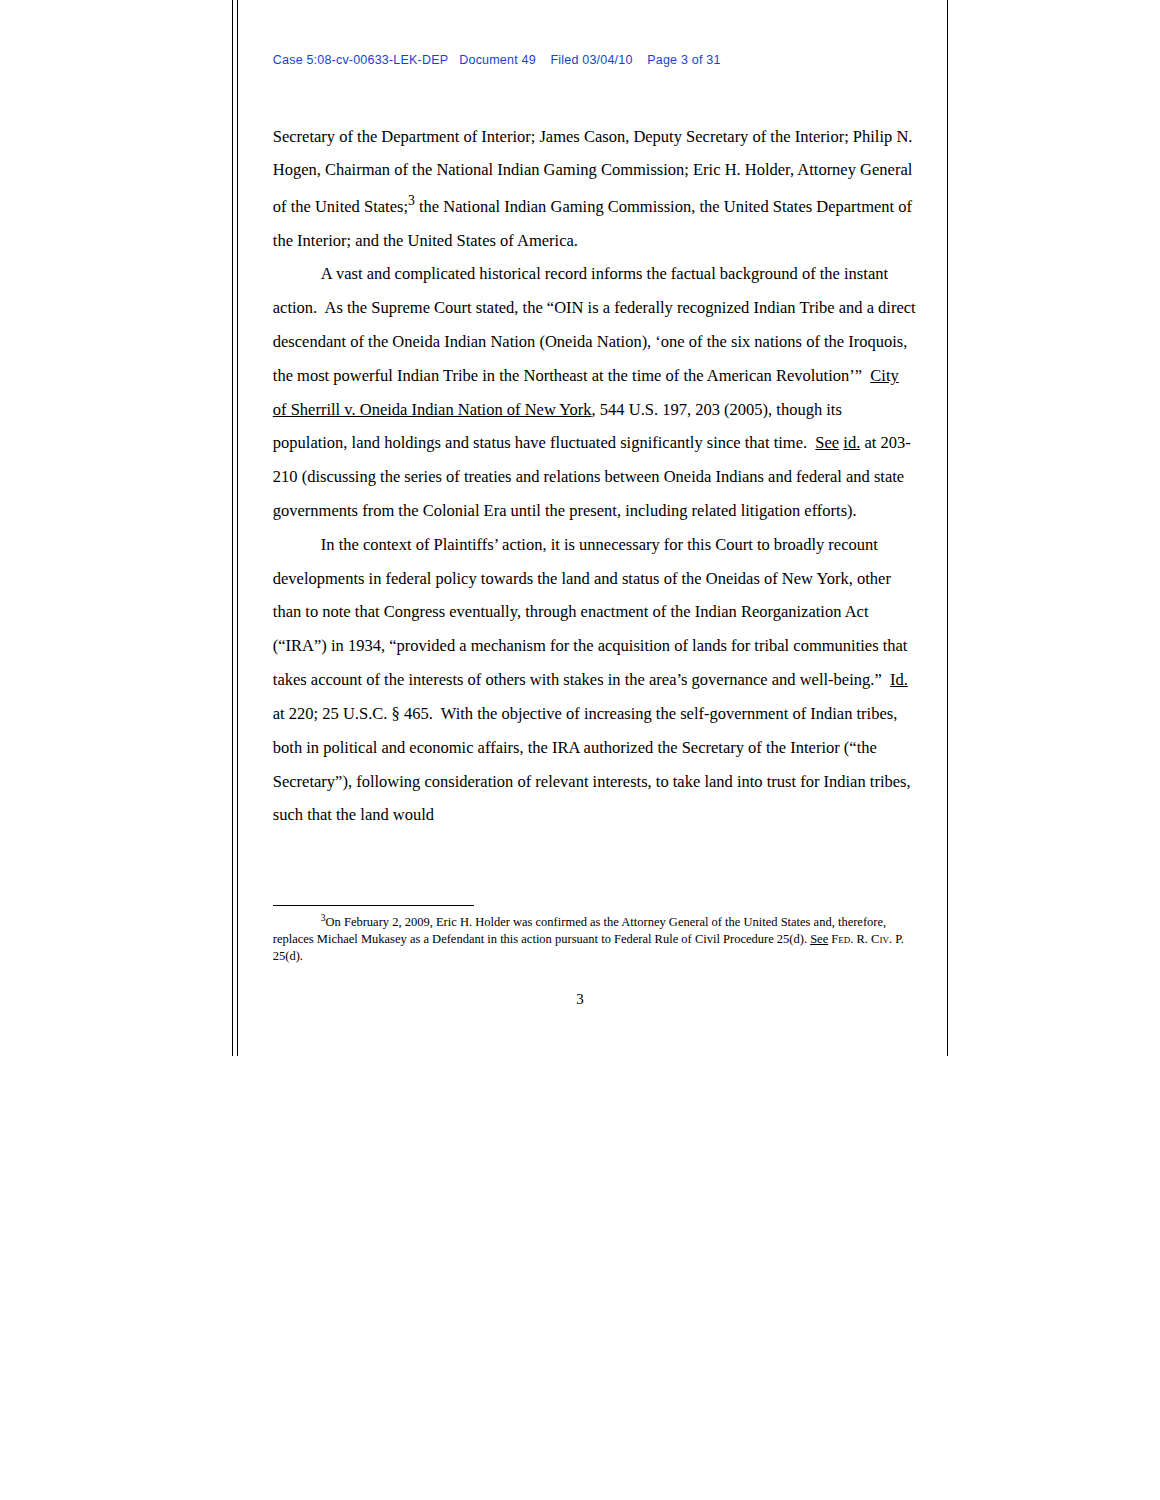Case 5:08-cv-00633-LEK-DEP Document 49 Filed 03/04/10 Page 3 of 31
Secretary of the Department of Interior; James Cason, Deputy Secretary of the Interior; Philip N. Hogen, Chairman of the National Indian Gaming Commission; Eric H. Holder, Attorney General of the United States;3 the National Indian Gaming Commission, the United States Department of the Interior; and the United States of America.
A vast and complicated historical record informs the factual background of the instant action. As the Supreme Court stated, the “OIN is a federally recognized Indian Tribe and a direct descendant of the Oneida Indian Nation (Oneida Nation), ‘one of the six nations of the Iroquois, the most powerful Indian Tribe in the Northeast at the time of the American Revolution’” City of Sherrill v. Oneida Indian Nation of New York, 544 U.S. 197, 203 (2005), though its population, land holdings and status have fluctuated significantly since that time. See id. at 203-210 (discussing the series of treaties and relations between Oneida Indians and federal and state governments from the Colonial Era until the present, including related litigation efforts).
In the context of Plaintiffs’ action, it is unnecessary for this Court to broadly recount developments in federal policy towards the land and status of the Oneidas of New York, other than to note that Congress eventually, through enactment of the Indian Reorganization Act (“IRA”) in 1934, “provided a mechanism for the acquisition of lands for tribal communities that takes account of the interests of others with stakes in the area’s governance and well-being.” Id. at 220; 25 U.S.C. § 465. With the objective of increasing the self-government of Indian tribes, both in political and economic affairs, the IRA authorized the Secretary of the Interior (“the Secretary”), following consideration of relevant interests, to take land into trust for Indian tribes, such that the land would
3On February 2, 2009, Eric H. Holder was confirmed as the Attorney General of the United States and, therefore, replaces Michael Mukasey as a Defendant in this action pursuant to Federal Rule of Civil Procedure 25(d). See Fed. R. Civ. P. 25(d).
3